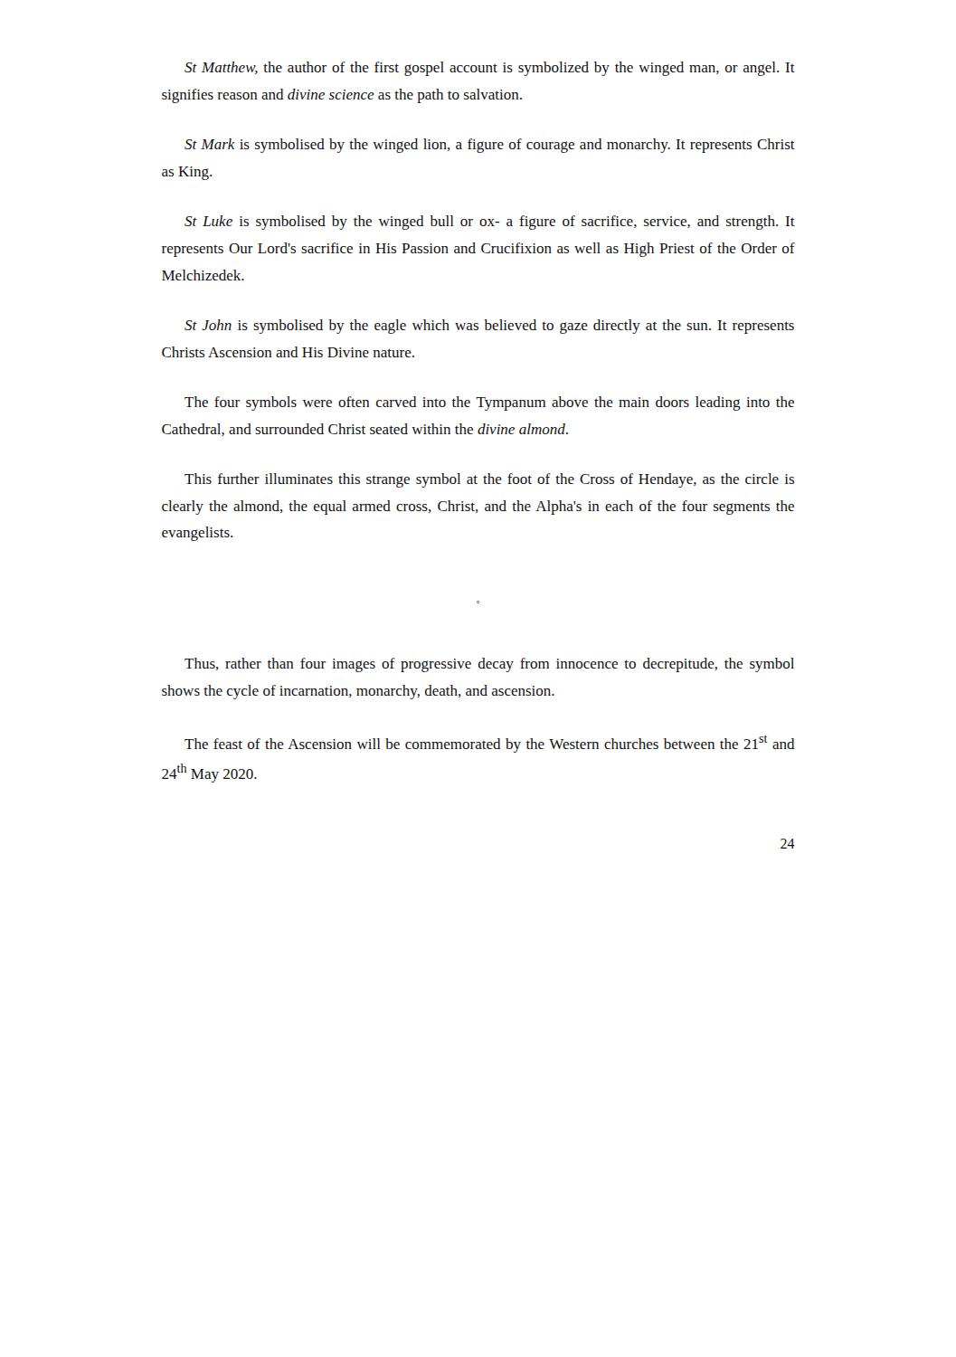St Matthew, the author of the first gospel account is symbolized by the winged man, or angel. It signifies reason and divine science as the path to salvation.
St Mark is symbolised by the winged lion, a figure of courage and monarchy. It represents Christ as King.
St Luke is symbolised by the winged bull or ox- a figure of sacrifice, service, and strength. It represents Our Lord's sacrifice in His Passion and Crucifixion as well as High Priest of the Order of Melchizedek.
St John is symbolised by the eagle which was believed to gaze directly at the sun. It represents Christs Ascension and His Divine nature.
The four symbols were often carved into the Tympanum above the main doors leading into the Cathedral, and surrounded Christ seated within the divine almond.
This further illuminates this strange symbol at the foot of the Cross of Hendaye, as the circle is clearly the almond, the equal armed cross, Christ, and the Alpha's in each of the four segments the evangelists.
Thus, rather than four images of progressive decay from innocence to decrepitude, the symbol shows the cycle of incarnation, monarchy, death, and ascension.
The feast of the Ascension will be commemorated by the Western churches between the 21st and 24th May 2020.
24